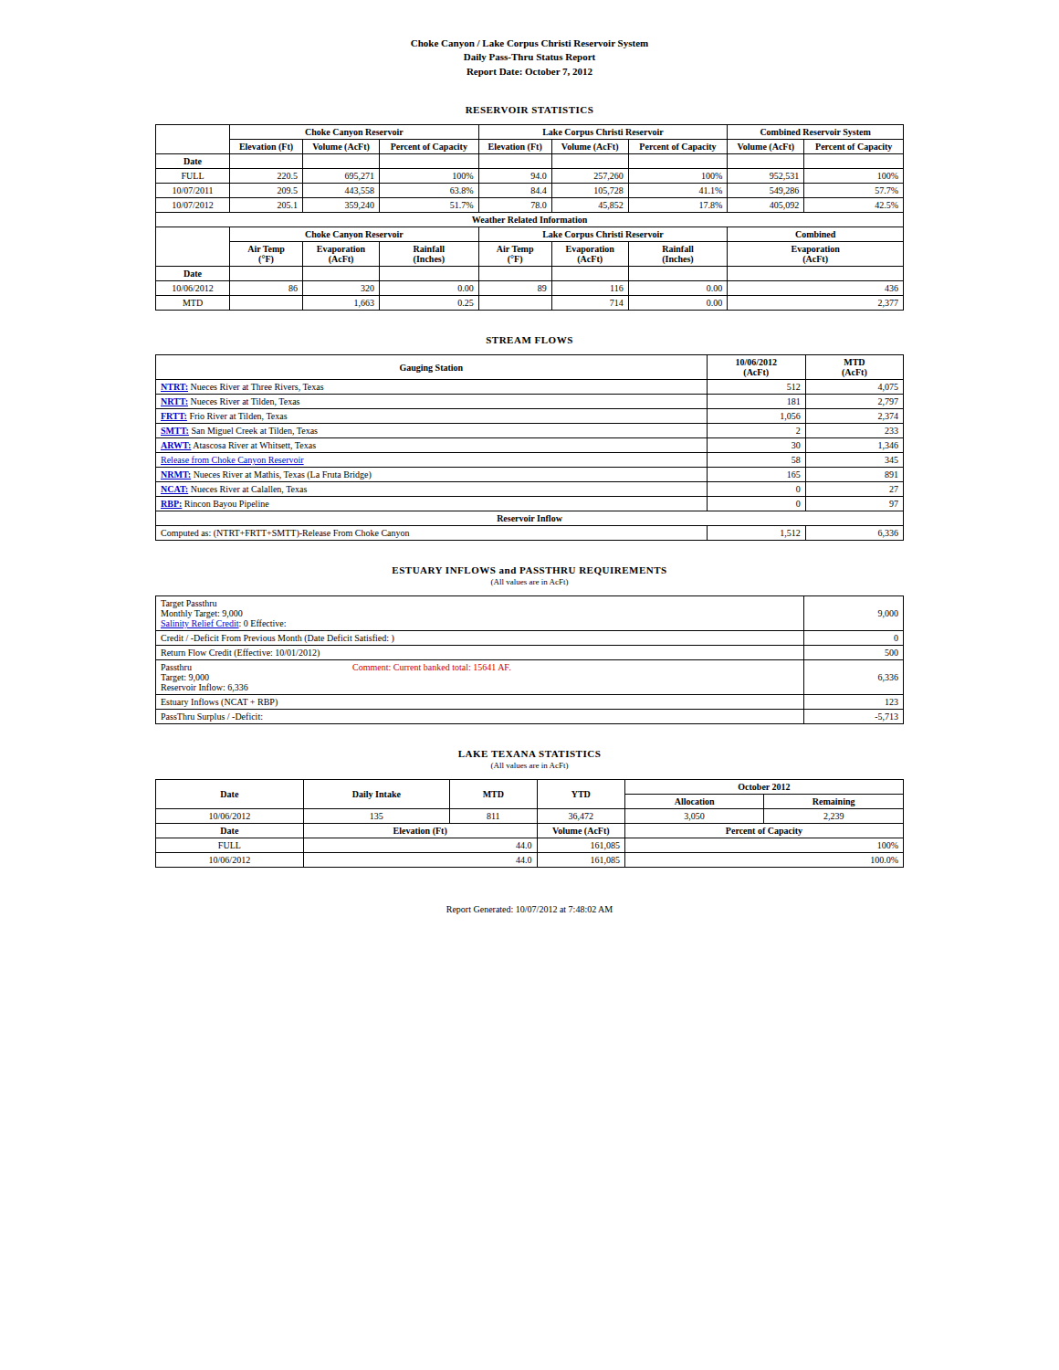Choke Canyon / Lake Corpus Christi Reservoir System
Daily Pass-Thru Status Report
Report Date: October 7, 2012
RESERVOIR STATISTICS
| | Choke Canyon Reservoir | Lake Corpus Christi Reservoir | Combined Reservoir System |
| --- | --- | --- | --- |
| Elevation (Ft) | Volume (AcFt) | Percent of Capacity | Elevation (Ft) | Volume (AcFt) | Percent of Capacity | Volume (AcFt) | Percent of Capacity |
| Date | | | | | | | | |
| FULL | 220.5 | 695,271 | 100% | 94.0 | 257,260 | 100% | 952,531 | 100% |
| 10/07/2011 | 209.5 | 443,558 | 63.8% | 84.4 | 105,728 | 41.1% | 549,286 | 57.7% |
| 10/07/2012 | 205.1 | 359,240 | 51.7% | 78.0 | 45,852 | 17.8% | 405,092 | 42.5% |
| Weather Related Information |
| | Choke Canyon Reservoir | Lake Corpus Christi Reservoir | Combined |
| Air Temp (°F) | Evaporation (AcFt) | Rainfall (Inches) | Air Temp (°F) | Evaporation (AcFt) | Rainfall (Inches) | Evaporation (AcFt) |
| Date | | | | | | | |
| 10/06/2012 | 86 | 320 | 0.00 | 89 | 116 | 0.00 | 436 |
| MTD | | 1,663 | 0.25 | | 714 | 0.00 | 2,377 |
STREAM FLOWS
| Gauging Station | 10/06/2012 (AcFt) | MTD (AcFt) |
| --- | --- | --- |
| NTRT: Nueces River at Three Rivers, Texas | 512 | 4,075 |
| NRTT: Nueces River at Tilden, Texas | 181 | 2,797 |
| FRTT: Frio River at Tilden, Texas | 1,056 | 2,374 |
| SMTT: San Miguel Creek at Tilden, Texas | 2 | 233 |
| ARWT: Atascosa River at Whitsett, Texas | 30 | 1,346 |
| Release from Choke Canyon Reservoir | 58 | 345 |
| NRMT: Nueces River at Mathis, Texas (La Fruta Bridge) | 165 | 891 |
| NCAT: Nueces River at Calallen, Texas | 0 | 27 |
| RBP: Rincon Bayou Pipeline | 0 | 97 |
| Reservoir Inflow |
| Computed as: (NTRT+FRTT+SMTT)-Release From Choke Canyon | 1,512 | 6,336 |
ESTUARY INFLOWS and PASSTHRU REQUIREMENTS
(All values are in AcFt)
| Target Passthru Monthly Target: 9,000 Salinity Relief Credit : 0 Effective: | 9,000 |
| Credit / -Deficit From Previous Month (Date Deficit Satisfied: ) | 0 |
| Return Flow Credit (Effective: 10/01/2012) | 500 |
| / Passthru Target: 9,000 Reservoir Inflow: 6,336 / Comment: Current banked total: 15641 AF. / | 6,336 |
| Estuary Inflows (NCAT + RBP) | 123 |
| PassThru Surplus / -Deficit: | -5,713 |
LAKE TEXANA STATISTICS
(All values are in AcFt)
| Date | Daily Intake | MTD | YTD | October 2012 |
| --- | --- | --- | --- | --- |
| Allocation | Remaining |
| 10/06/2012 | 135 | 811 | 36,472 | 3,050 | 2,239 |
| Date | Elevation (Ft) | Volume (AcFt) | Percent of Capacity |
| FULL | 44.0 | 161,085 | 100% |
| 10/06/2012 | 44.0 | 161,085 | 100.0% |
Report Generated: 10/07/2012 at 7:48:02 AM